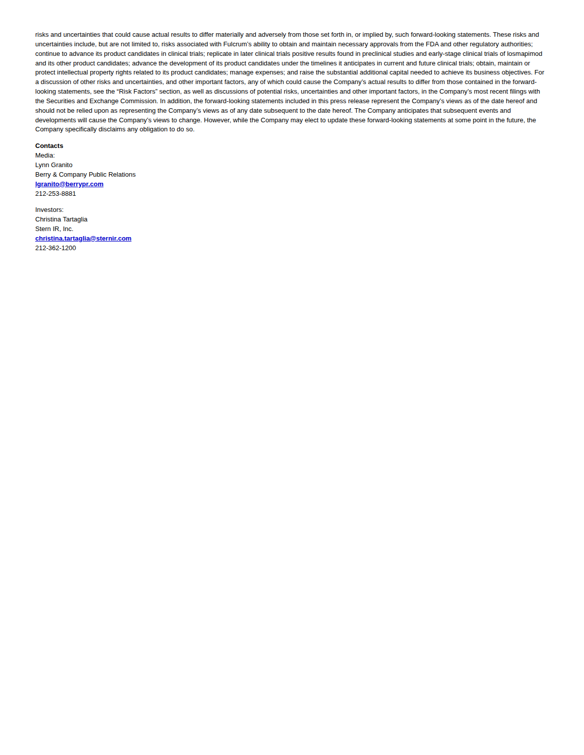risks and uncertainties that could cause actual results to differ materially and adversely from those set forth in, or implied by, such forward-looking statements. These risks and uncertainties include, but are not limited to, risks associated with Fulcrum’s ability to obtain and maintain necessary approvals from the FDA and other regulatory authorities; continue to advance its product candidates in clinical trials; replicate in later clinical trials positive results found in preclinical studies and early-stage clinical trials of losmapimod and its other product candidates; advance the development of its product candidates under the timelines it anticipates in current and future clinical trials; obtain, maintain or protect intellectual property rights related to its product candidates; manage expenses; and raise the substantial additional capital needed to achieve its business objectives. For a discussion of other risks and uncertainties, and other important factors, any of which could cause the Company’s actual results to differ from those contained in the forward-looking statements, see the “Risk Factors” section, as well as discussions of potential risks, uncertainties and other important factors, in the Company’s most recent filings with the Securities and Exchange Commission. In addition, the forward-looking statements included in this press release represent the Company’s views as of the date hereof and should not be relied upon as representing the Company’s views as of any date subsequent to the date hereof. The Company anticipates that subsequent events and developments will cause the Company’s views to change. However, while the Company may elect to update these forward-looking statements at some point in the future, the Company specifically disclaims any obligation to do so.
Contacts
Media:
Lynn Granito
Berry & Company Public Relations
lgranito@berrypr.com
212-253-8881
Investors:
Christina Tartaglia
Stern IR, Inc.
christina.tartaglia@sternir.com
212-362-1200